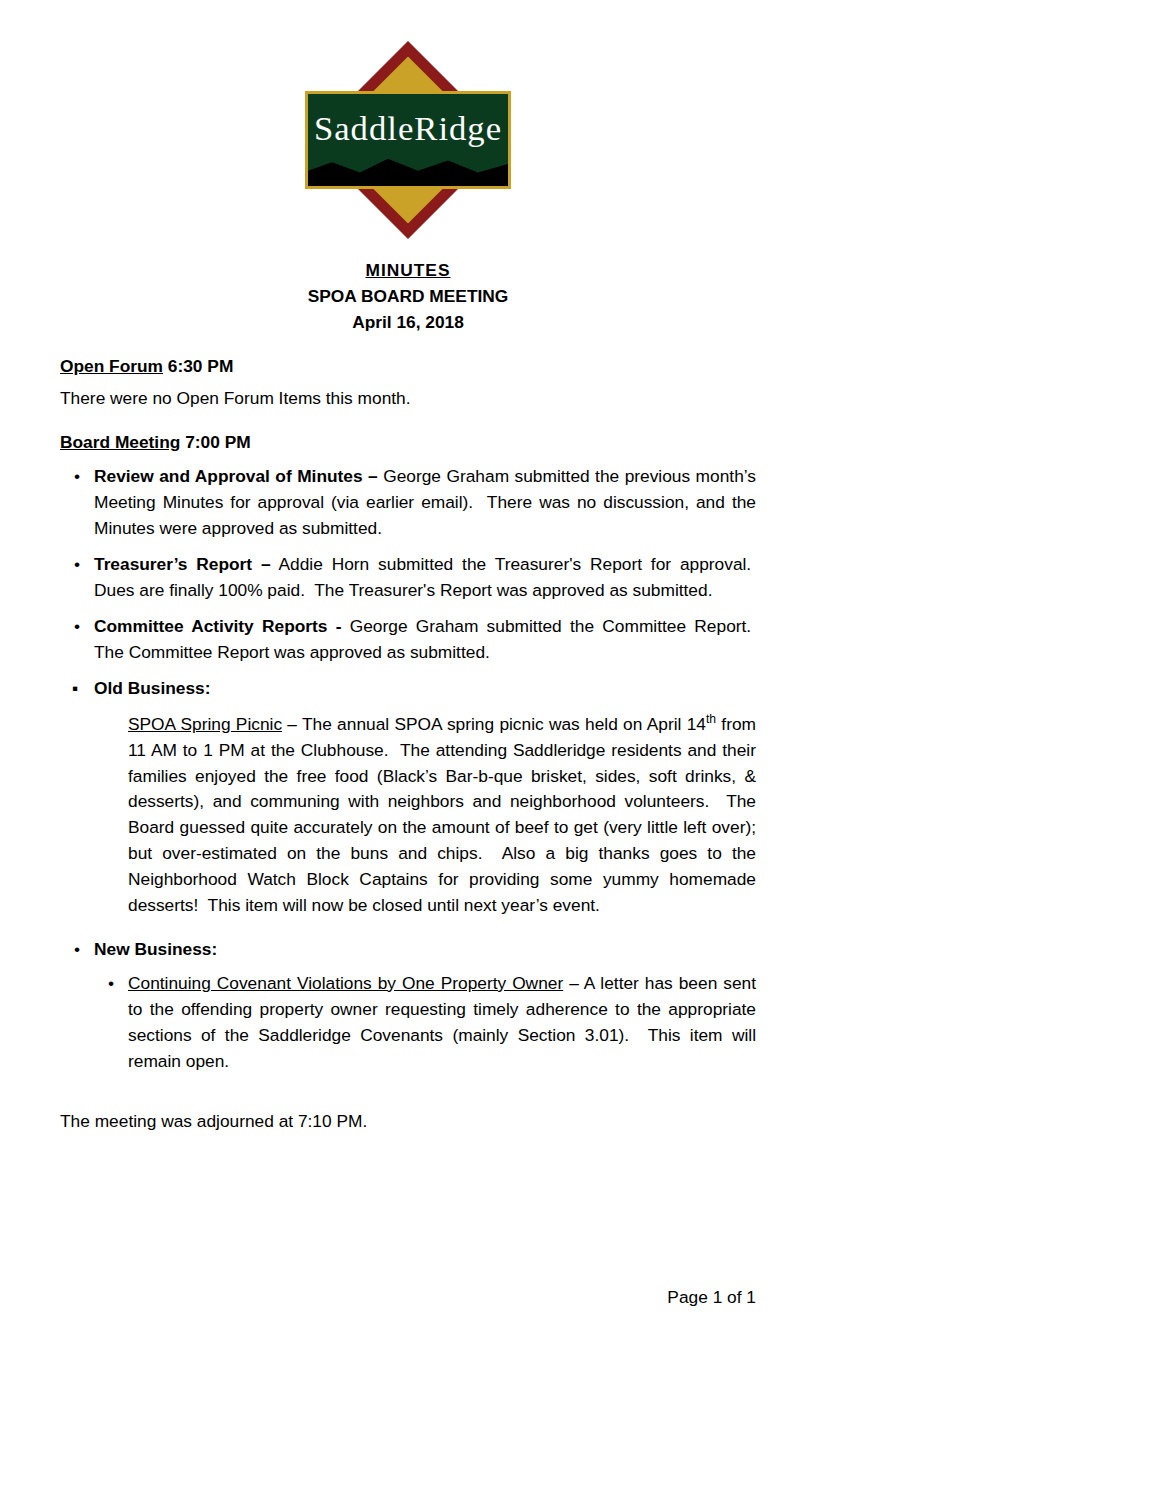SaddleRidge
MINUTES
SPOA BOARD MEETING
April 16, 2018
Open Forum 6:30 PM
There were no Open Forum Items this month.
Board Meeting 7:00 PM
Review and Approval of Minutes – George Graham submitted the previous month’s Meeting Minutes for approval (via earlier email). There was no discussion, and the Minutes were approved as submitted.
Treasurer’s Report – Addie Horn submitted the Treasurer's Report for approval. Dues are finally 100% paid. The Treasurer's Report was approved as submitted.
Committee Activity Reports - George Graham submitted the Committee Report. The Committee Report was approved as submitted.
Old Business:
SPOA Spring Picnic – The annual SPOA spring picnic was held on April 14th from 11 AM to 1 PM at the Clubhouse. The attending Saddleridge residents and their families enjoyed the free food (Black’s Bar-b-que brisket, sides, soft drinks, & desserts), and communing with neighbors and neighborhood volunteers. The Board guessed quite accurately on the amount of beef to get (very little left over); but over-estimated on the buns and chips. Also a big thanks goes to the Neighborhood Watch Block Captains for providing some yummy homemade desserts! This item will now be closed until next year’s event.
New Business:
Continuing Covenant Violations by One Property Owner – A letter has been sent to the offending property owner requesting timely adherence to the appropriate sections of the Saddleridge Covenants (mainly Section 3.01). This item will remain open.
The meeting was adjourned at 7:10 PM.
Page 1 of 1